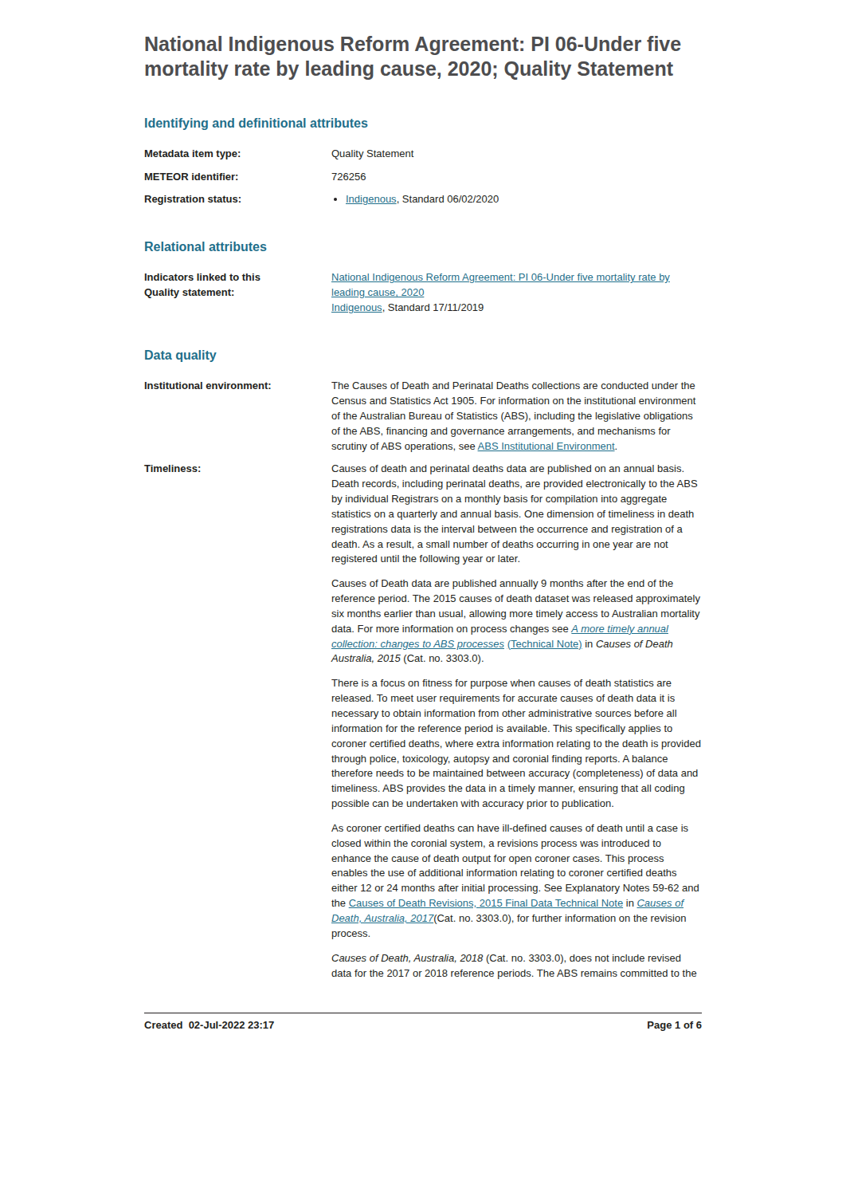National Indigenous Reform Agreement: PI 06-Under five mortality rate by leading cause, 2020; Quality Statement
Identifying and definitional attributes
| Metadata item type: | Quality Statement |
| METEOR identifier: | 726256 |
| Registration status: | Indigenous , Standard 06/02/2020 |
Relational attributes
| Indicators linked to this Quality statement: | National Indigenous Reform Agreement: PI 06-Under five mortality rate by leading cause, 2020 Indigenous , Standard 17/11/2019 |
Data quality
| Institutional environment: | The Causes of Death and Perinatal Deaths collections are conducted under the Census and Statistics Act 1905. For information on the institutional environment of the Australian Bureau of Statistics (ABS), including the legislative obligations of the ABS, financing and governance arrangements, and mechanisms for scrutiny of ABS operations, see ABS Institutional Environment . |
| Timeliness: | Causes of death and perinatal deaths data are published on an annual basis. Death records, including perinatal deaths, are provided electronically to the ABS by individual Registrars on a monthly basis for compilation into aggregate statistics on a quarterly and annual basis. One dimension of timeliness in death registrations data is the interval between the occurrence and registration of a death. As a result, a small number of deaths occurring in one year are not registered until the following year or later. Causes of Death data are published annually 9 months after the end of the reference period. The 2015 causes of death dataset was released approximately six months earlier than usual, allowing more timely access to Australian mortality data. For more information on process changes see A more timely annual collection: changes to ABS processes (Technical Note) in Causes of Death Australia, 2015 (Cat. no. 3303.0). There is a focus on fitness for purpose when causes of death statistics are released. To meet user requirements for accurate causes of death data it is necessary to obtain information from other administrative sources before all information for the reference period is available. This specifically applies to coroner certified deaths, where extra information relating to the death is provided through police, toxicology, autopsy and coronial finding reports. A balance therefore needs to be maintained between accuracy (completeness) of data and timeliness. ABS provides the data in a timely manner, ensuring that all coding possible can be undertaken with accuracy prior to publication. As coroner certified deaths can have ill-defined causes of death until a case is closed within the coronial system, a revisions process was introduced to enhance the cause of death output for open coroner cases. This process enables the use of additional information relating to coroner certified deaths either 12 or 24 months after initial processing. See Explanatory Notes 59-62 and the Causes of Death Revisions, 2015 Final Data Technical Note in Causes of Death, Australia, 2017 (Cat. no. 3303.0), for further information on the revision process. Causes of Death, Australia, 2018 (Cat. no. 3303.0), does not include revised data for the 2017 or 2018 reference periods. The ABS remains committed to the |
Created 02-Jul-2022 23:17 Page 1 of 6